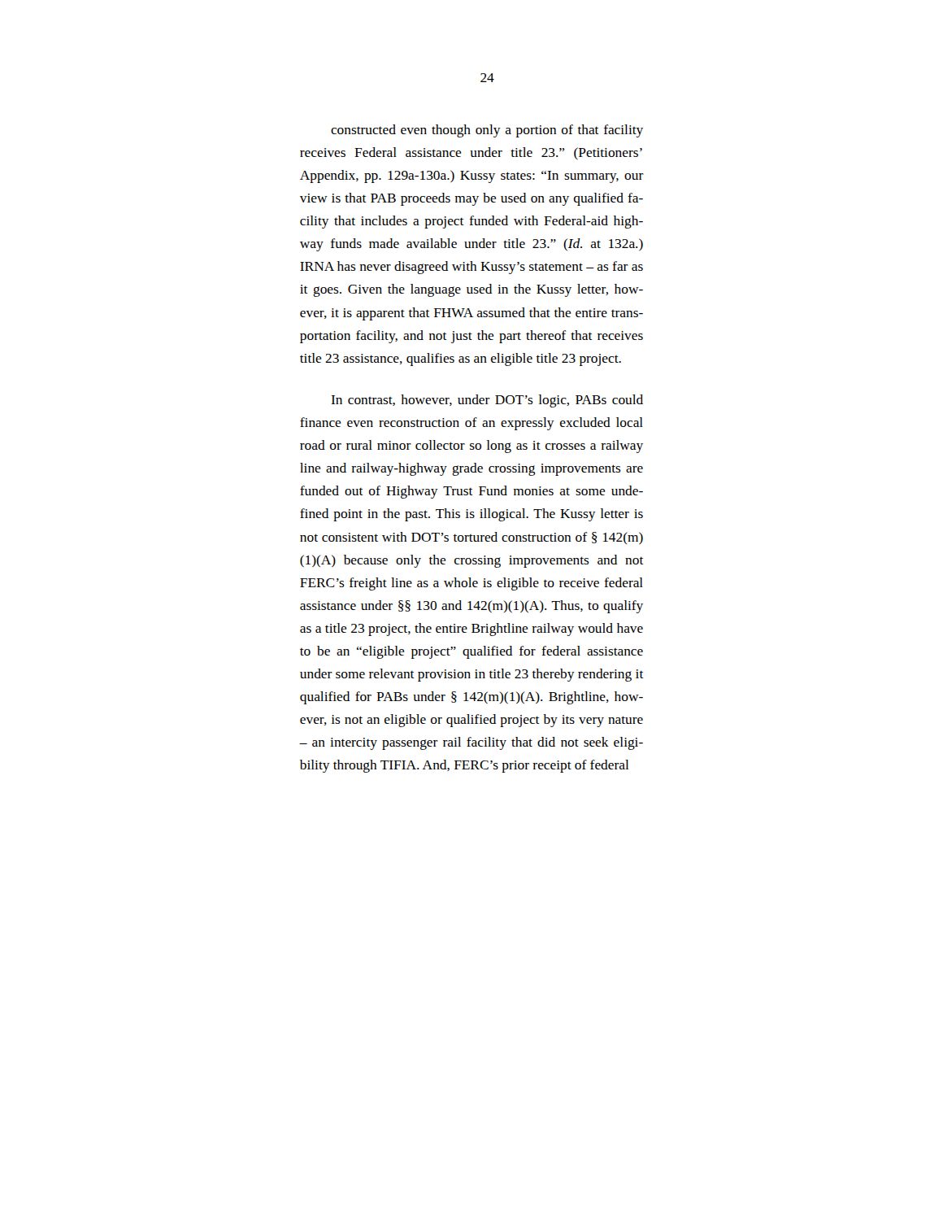24
constructed even though only a portion of that facility receives Federal assistance under title 23.” (Petitioners’ Appendix, pp. 129a-130a.) Kussy states: “In summary, our view is that PAB proceeds may be used on any qualified facility that includes a project funded with Federal-aid highway funds made available under title 23.” (Id. at 132a.) IRNA has never disagreed with Kussy’s statement – as far as it goes. Given the language used in the Kussy letter, however, it is apparent that FHWA assumed that the entire transportation facility, and not just the part thereof that receives title 23 assistance, qualifies as an eligible title 23 project.
In contrast, however, under DOT’s logic, PABs could finance even reconstruction of an expressly excluded local road or rural minor collector so long as it crosses a railway line and railway-highway grade crossing improvements are funded out of Highway Trust Fund monies at some undefined point in the past. This is illogical. The Kussy letter is not consistent with DOT’s tortured construction of § 142(m)(1)(A) because only the crossing improvements and not FERC’s freight line as a whole is eligible to receive federal assistance under §§ 130 and 142(m)(1)(A). Thus, to qualify as a title 23 project, the entire Brightline railway would have to be an “eligible project” qualified for federal assistance under some relevant provision in title 23 thereby rendering it qualified for PABs under § 142(m)(1)(A). Brightline, however, is not an eligible or qualified project by its very nature – an intercity passenger rail facility that did not seek eligibility through TIFIA. And, FERC’s prior receipt of federal